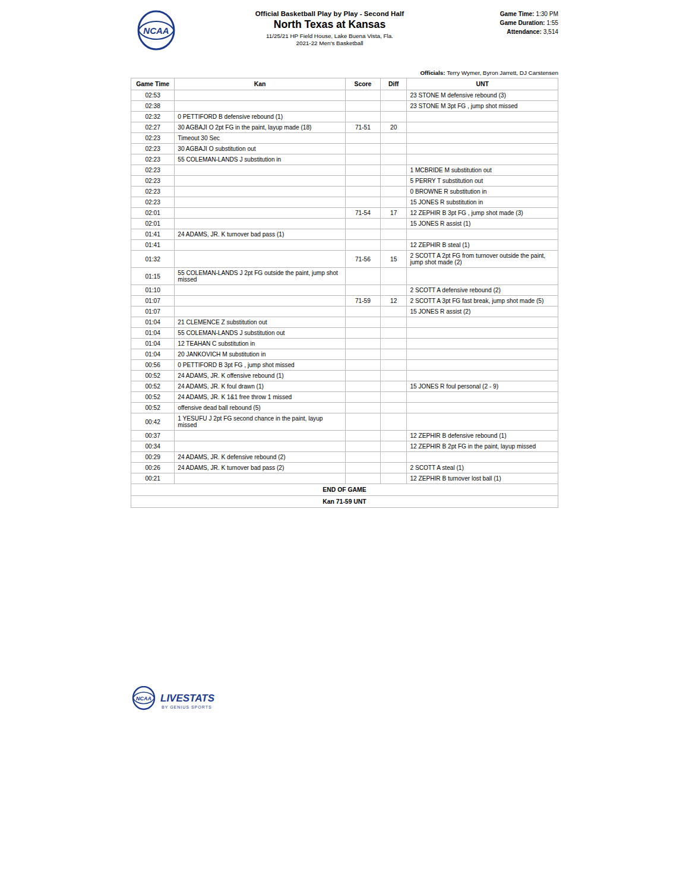NCAA
Official Basketball Play by Play - Second Half
North Texas at Kansas
11/25/21 HP Field House, Lake Buena Vista, Fla.
2021-22 Men's Basketball
Game Time: 1:30 PM
Game Duration: 1:55
Attendance: 3,514
Officials: Terry Wymer, Byron Jarrett, DJ Carstensen
| Game Time | Kan | Score | Diff | UNT |
| --- | --- | --- | --- | --- |
| 02:53 | | | | 23 STONE M defensive rebound (3) |
| 02:38 | | | | 23 STONE M 3pt FG , jump shot missed |
| 02:32 | 0 PETTIFORD B defensive rebound (1) | | | |
| 02:27 | 30 AGBAJI O 2pt FG in the paint, layup made (18) | 71-51 | 20 | |
| 02:23 | Timeout 30 Sec | | | |
| 02:23 | 30 AGBAJI O substitution out | | | |
| 02:23 | 55 COLEMAN-LANDS J substitution in | | | |
| 02:23 | | | | 1 MCBRIDE M substitution out |
| 02:23 | | | | 5 PERRY T substitution out |
| 02:23 | | | | 0 BROWNE R substitution in |
| 02:23 | | | | 15 JONES R substitution in |
| 02:01 | | 71-54 | 17 | 12 ZEPHIR B 3pt FG , jump shot made (3) |
| 02:01 | | | | 15 JONES R assist (1) |
| 01:41 | 24 ADAMS, JR. K turnover bad pass (1) | | | |
| 01:41 | | | | 12 ZEPHIR B steal (1) |
| 01:32 | | 71-56 | 15 | 2 SCOTT A 2pt FG from turnover outside the paint, jump shot made (2) |
| 01:15 | 55 COLEMAN-LANDS J 2pt FG outside the paint, jump shot missed | | | |
| 01:10 | | | | 2 SCOTT A defensive rebound (2) |
| 01:07 | | 71-59 | 12 | 2 SCOTT A 3pt FG fast break, jump shot made (5) |
| 01:07 | | | | 15 JONES R assist (2) |
| 01:04 | 21 CLEMENCE Z substitution out | | | |
| 01:04 | 55 COLEMAN-LANDS J substitution out | | | |
| 01:04 | 12 TEAHAN C substitution in | | | |
| 01:04 | 20 JANKOVICH M substitution in | | | |
| 00:56 | 0 PETTIFORD B 3pt FG , jump shot missed | | | |
| 00:52 | 24 ADAMS, JR. K offensive rebound (1) | | | |
| 00:52 | 24 ADAMS, JR. K foul drawn (1) | | | 15 JONES R foul personal (2 - 9) |
| 00:52 | 24 ADAMS, JR. K 1&1 free throw 1 missed | | | |
| 00:52 | offensive dead ball rebound (5) | | | |
| 00:42 | 1 YESUFU J 2pt FG second chance in the paint, layup missed | | | |
| 00:37 | | | | 12 ZEPHIR B defensive rebound (1) |
| 00:34 | | | | 12 ZEPHIR B 2pt FG in the paint, layup missed |
| 00:29 | 24 ADAMS, JR. K defensive rebound (2) | | | |
| 00:26 | 24 ADAMS, JR. K turnover bad pass (2) | | | 2 SCOTT A steal (1) |
| 00:21 | | | | 12 ZEPHIR B turnover lost ball (1) |
| END OF GAME |
| Kan 71-59 UNT |
NCAA LIVESTATS BY GENIUS SPORTS